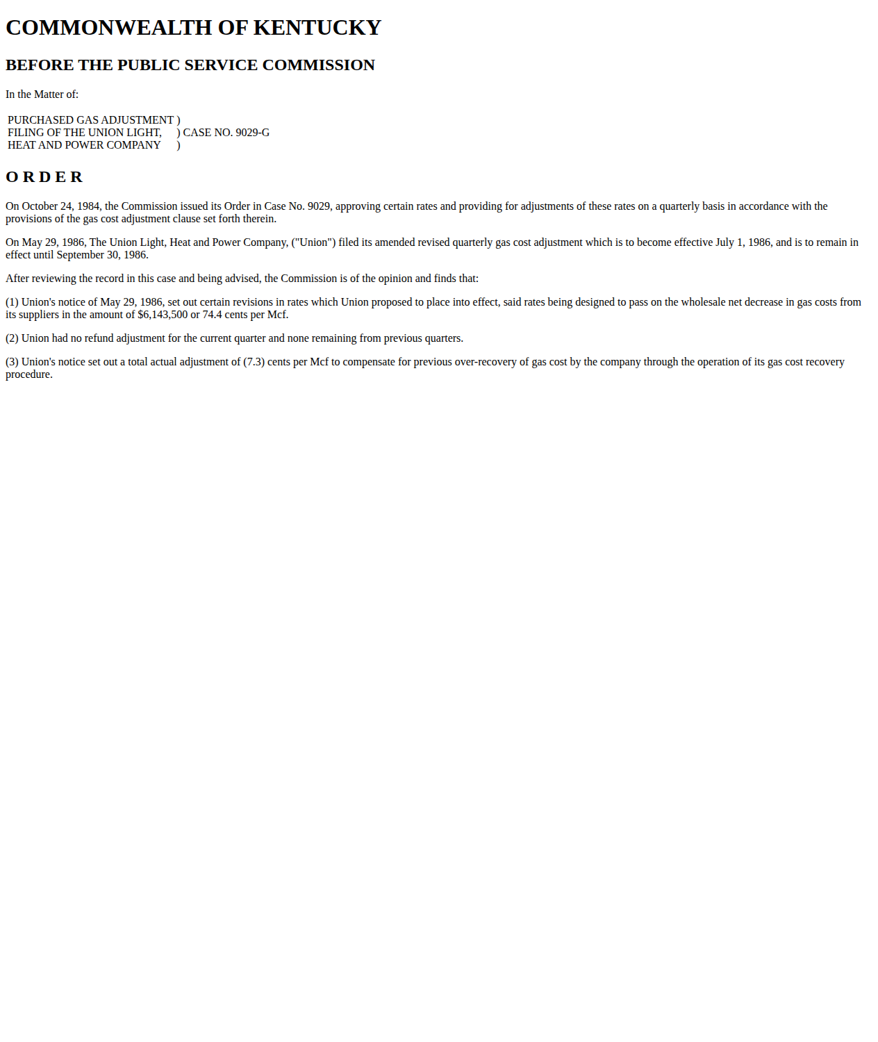COMMONWEALTH OF KENTUCKY
BEFORE THE PUBLIC SERVICE COMMISSION
In the Matter of:
| PURCHASED GAS ADJUSTMENT FILING OF THE UNION LIGHT, HEAT AND POWER COMPANY | ) ) ) | CASE NO. 9029-G |
O R D E R
On October 24, 1984, the Commission issued its Order in Case No. 9029, approving certain rates and providing for adjustments of these rates on a quarterly basis in accordance with the provisions of the gas cost adjustment clause set forth therein.
On May 29, 1986, The Union Light, Heat and Power Company, ("Union") filed its amended revised quarterly gas cost adjustment which is to become effective July 1, 1986, and is to remain in effect until September 30, 1986.
After reviewing the record in this case and being advised, the Commission is of the opinion and finds that:
(1) Union's notice of May 29, 1986, set out certain revisions in rates which Union proposed to place into effect, said rates being designed to pass on the wholesale net decrease in gas costs from its suppliers in the amount of $6,143,500 or 74.4 cents per Mcf.
(2) Union had no refund adjustment for the current quarter and none remaining from previous quarters.
(3) Union's notice set out a total actual adjustment of (7.3) cents per Mcf to compensate for previous over-recovery of gas cost by the company through the operation of its gas cost recovery procedure.